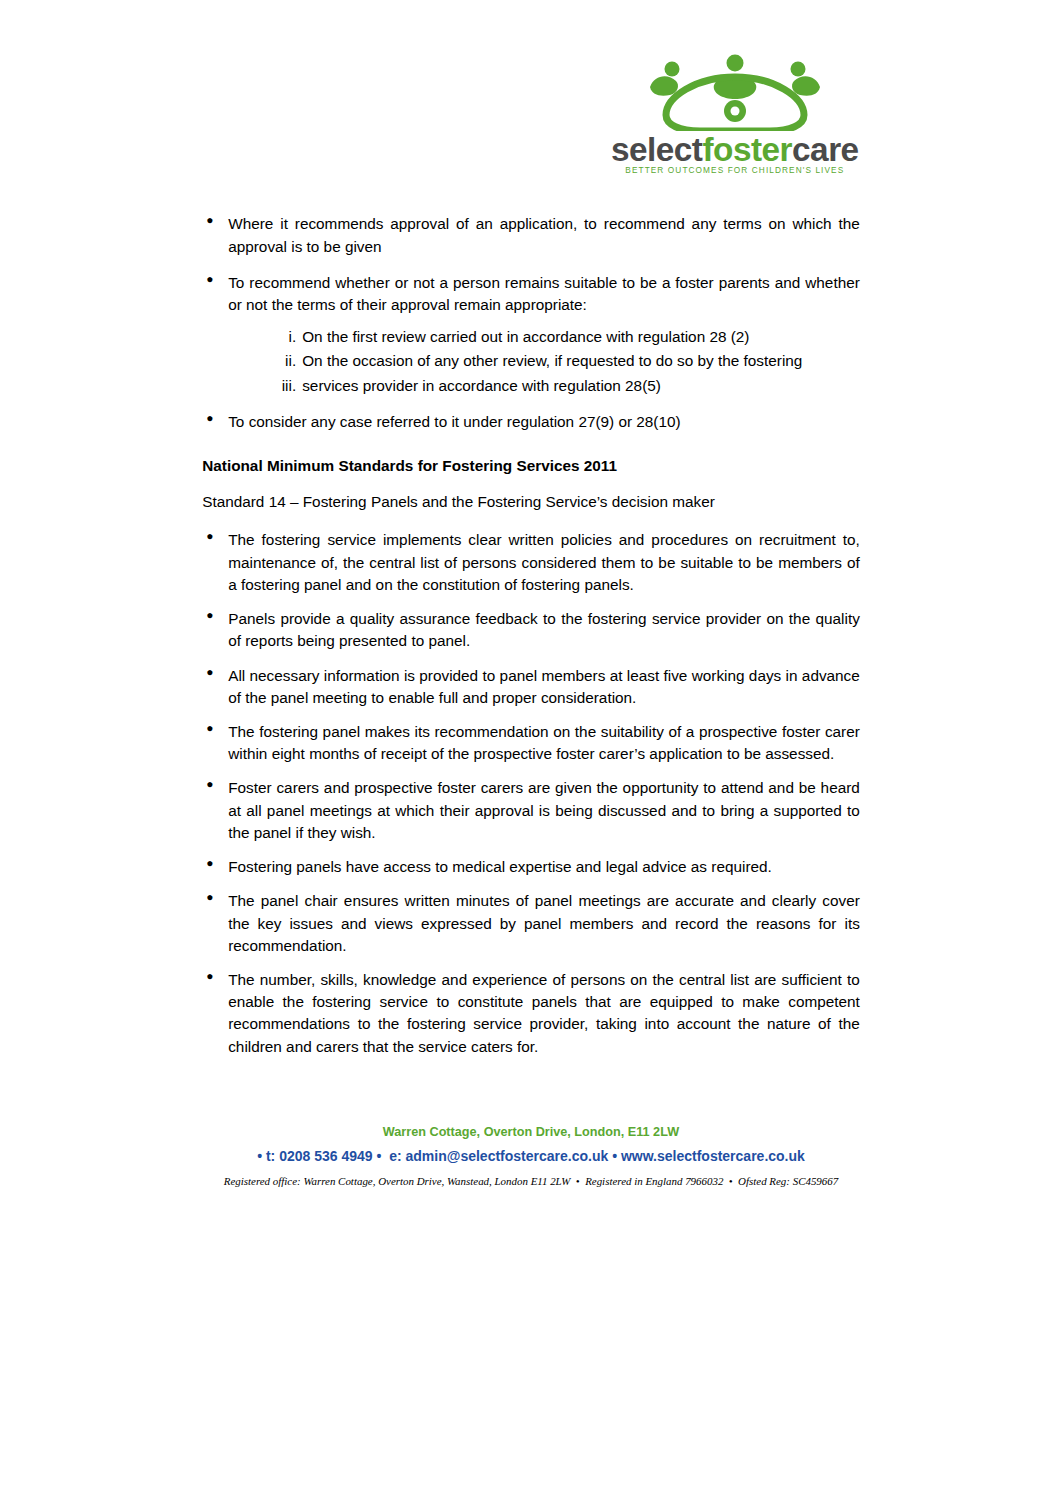Select Foster Care emblem
select foster care
Better outcomes for children's lives
Where it recommends approval of an application, to recommend any terms on which the approval is to be given
To recommend whether or not a person remains suitable to be a foster parents and whether or not the terms of their approval remain appropriate:
On the first review carried out in accordance with regulation 28 (2)
On the occasion of any other review, if requested to do so by the fostering
services provider in accordance with regulation 28(5)
To consider any case referred to it under regulation 27(9) or 28(10)
National Minimum Standards for Fostering Services 2011
Standard 14 – Fostering Panels and the Fostering Service’s decision maker
The fostering service implements clear written policies and procedures on recruitment to, maintenance of, the central list of persons considered them to be suitable to be members of a fostering panel and on the constitution of fostering panels.
Panels provide a quality assurance feedback to the fostering service provider on the quality of reports being presented to panel.
All necessary information is provided to panel members at least five working days in advance of the panel meeting to enable full and proper consideration.
The fostering panel makes its recommendation on the suitability of a prospective foster carer within eight months of receipt of the prospective foster carer’s application to be assessed.
Foster carers and prospective foster carers are given the opportunity to attend and be heard at all panel meetings at which their approval is being discussed and to bring a supported to the panel if they wish.
Fostering panels have access to medical expertise and legal advice as required.
The panel chair ensures written minutes of panel meetings are accurate and clearly cover the key issues and views expressed by panel members and record the reasons for its recommendation.
The number, skills, knowledge and experience of persons on the central list are sufficient to enable the fostering service to constitute panels that are equipped to make competent recommendations to the fostering service provider, taking into account the nature of the children and carers that the service caters for.
Warren Cottage, Overton Drive, London, E11 2LW
• t: 0208 536 4949 • e: admin@selectfostercare.co.uk • www.selectfostercare.co.uk
Registered office: Warren Cottage, Overton Drive, Wanstead, London E11 2LW • Registered in England 7966032 • Ofsted Reg: SC459667